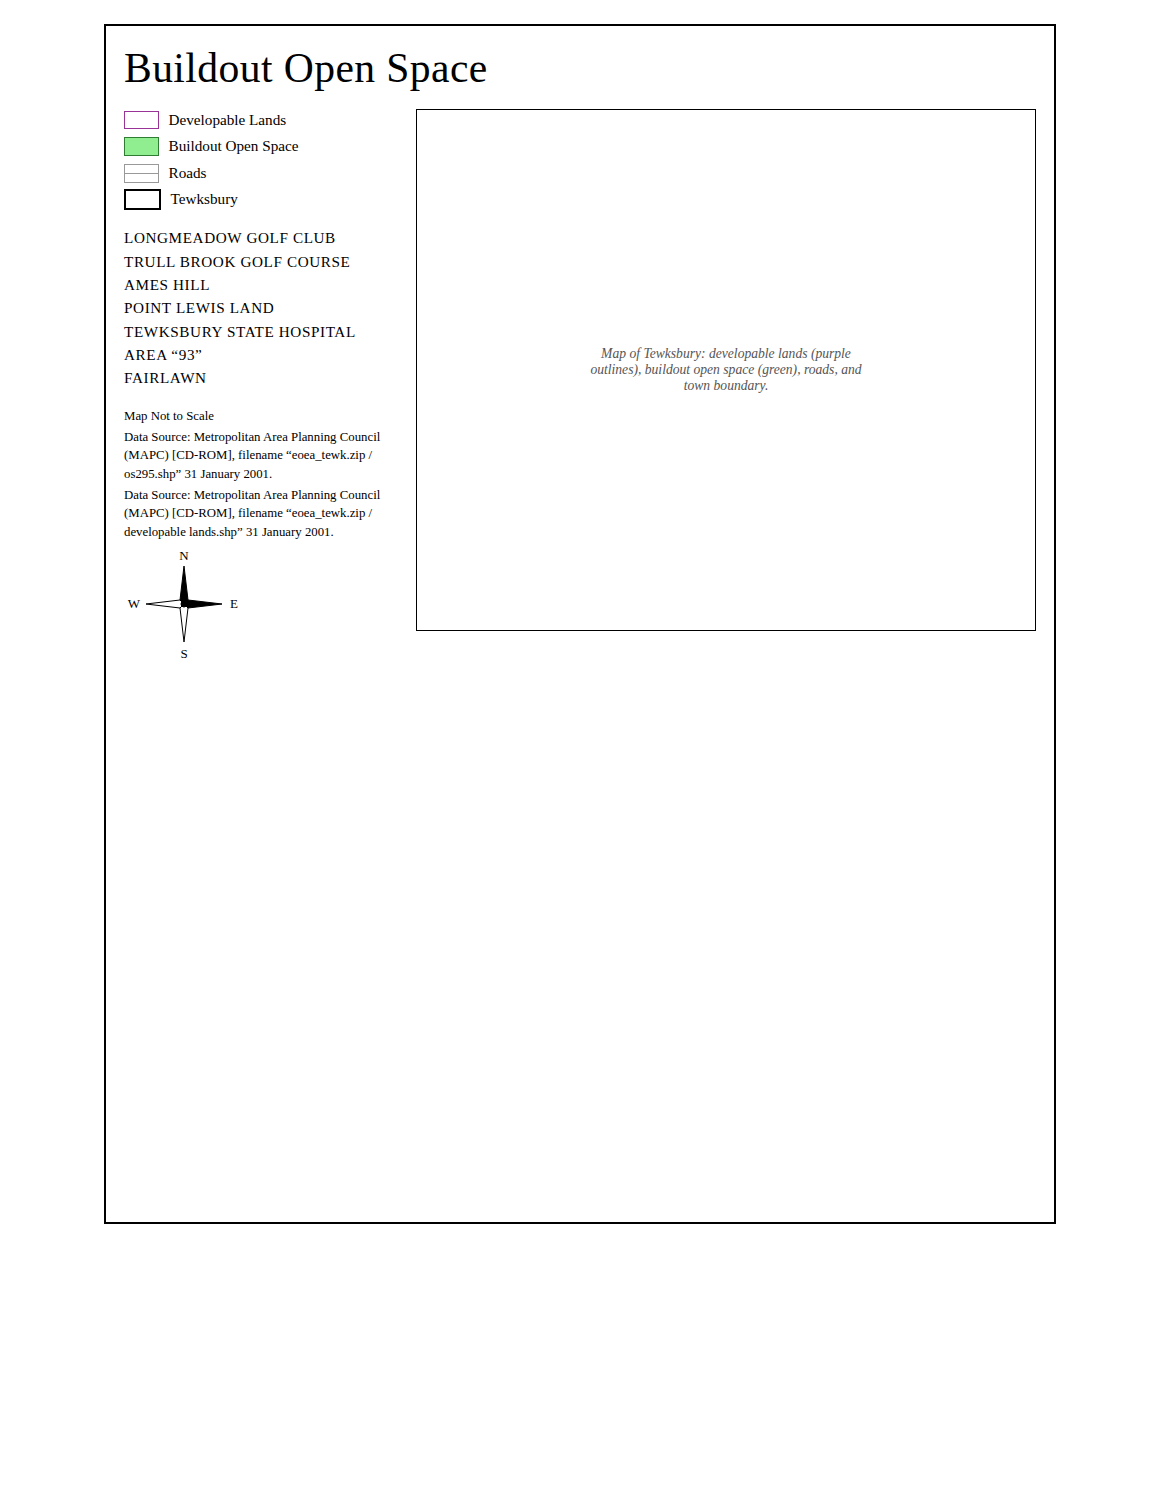Buildout Open Space
Legend
Developable Lands
Buildout Open Space
Roads
Tewksbury
Longmeadow Golf Club
Trull Brook Golf Course
Ames Hill
Point Lewis Land
Tewksbury State Hospital
Area “93”
Fairlawn
Map Not to Scale
Data Source: Metropolitan Area Planning Council (MAPC) [CD-ROM], filename “eoea_tewk.zip / os295.shp” 31 January 2001.
Data Source: Metropolitan Area Planning Council (MAPC) [CD-ROM], filename “eoea_tewk.zip / developable lands.shp” 31 January 2001.
N S E W
Map of Tewksbury: developable lands (purple outlines), buildout open space (green), roads, and town boundary.